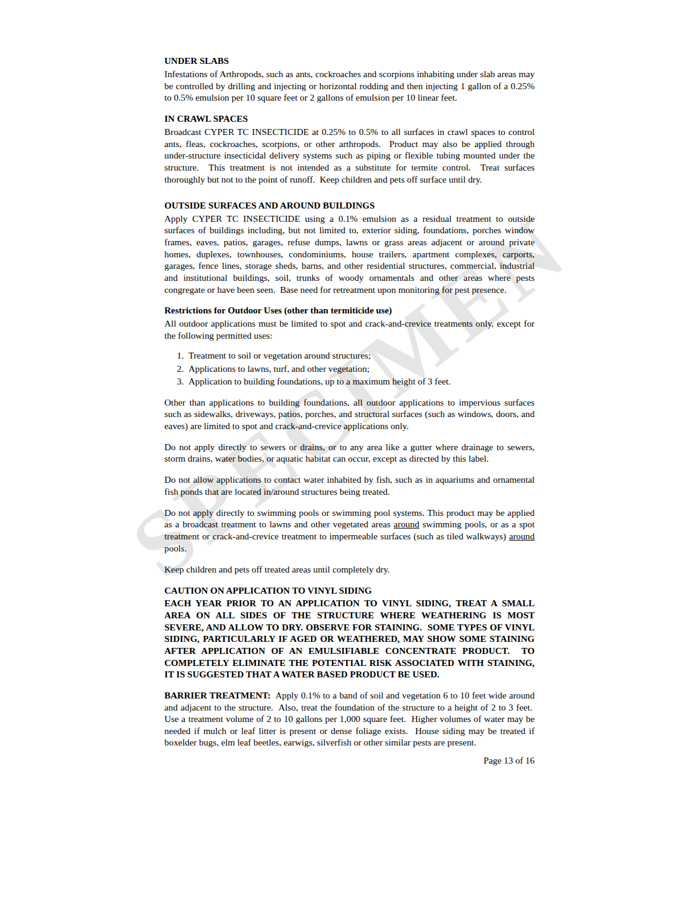SPECIMEN
Under Slabs
Infestations of Arthropods, such as ants, cockroaches and scorpions inhabiting under slab areas may be controlled by drilling and injecting or horizontal rodding and then injecting 1 gallon of a 0.25% to 0.5% emulsion per 10 square feet or 2 gallons of emulsion per 10 linear feet.
In Crawl Spaces
Broadcast CYPER TC INSECTICIDE at 0.25% to 0.5% to all surfaces in crawl spaces to control ants, fleas, cockroaches, scorpions, or other arthropods. Product may also be applied through under-structure insecticidal delivery systems such as piping or flexible tubing mounted under the structure. This treatment is not intended as a substitute for termite control. Treat surfaces thoroughly but not to the point of runoff. Keep children and pets off surface until dry.
Outside Surfaces and Around Buildings
Apply CYPER TC INSECTICIDE using a 0.1% emulsion as a residual treatment to outside surfaces of buildings including, but not limited to, exterior siding, foundations, porches window frames, eaves, patios, garages, refuse dumps, lawns or grass areas adjacent or around private homes, duplexes, townhouses, condominiums, house trailers, apartment complexes, carports, garages, fence lines, storage sheds, barns, and other residential structures, commercial, industrial and institutional buildings, soil, trunks of woody ornamentals and other areas where pests congregate or have been seen. Base need for retreatment upon monitoring for pest presence.
Restrictions for Outdoor Uses (other than termiticide use)
All outdoor applications must be limited to spot and crack-and-crevice treatments only, except for the following permitted uses:
Treatment to soil or vegetation around structures;
Applications to lawns, turf, and other vegetation;
Application to building foundations, up to a maximum height of 3 feet.
Other than applications to building foundations, all outdoor applications to impervious surfaces such as sidewalks, driveways, patios, porches, and structural surfaces (such as windows, doors, and eaves) are limited to spot and crack-and-crevice applications only.
Do not apply directly to sewers or drains, or to any area like a gutter where drainage to sewers, storm drains, water bodies, or aquatic habitat can occur, except as directed by this label.
Do not allow applications to contact water inhabited by fish, such as in aquariums and ornamental fish ponds that are located in/around structures being treated.
Do not apply directly to swimming pools or swimming pool systems. This product may be applied as a broadcast treatment to lawns and other vegetated areas around swimming pools, or as a spot treatment or crack-and-crevice treatment to impermeable surfaces (such as tiled walkways) around pools.
Keep children and pets off treated areas until completely dry.
Caution on Application to Vinyl Siding
Each year prior to an application to vinyl siding, treat a small area on all sides of the structure where weathering is most severe, and allow to dry. Observe for staining. Some types of vinyl siding, particularly if aged or weathered, may show some staining after application of an emulsifiable concentrate product. To completely eliminate the potential risk associated with staining, it is suggested that a water based product be used.
BARRIER TREATMENT: Apply 0.1% to a band of soil and vegetation 6 to 10 feet wide around and adjacent to the structure. Also, treat the foundation of the structure to a height of 2 to 3 feet. Use a treatment volume of 2 to 10 gallons per 1,000 square feet. Higher volumes of water may be needed if mulch or leaf litter is present or dense foliage exists. House siding may be treated if boxelder bugs, elm leaf beetles, earwigs, silverfish or other similar pests are present.
Page 13 of 16